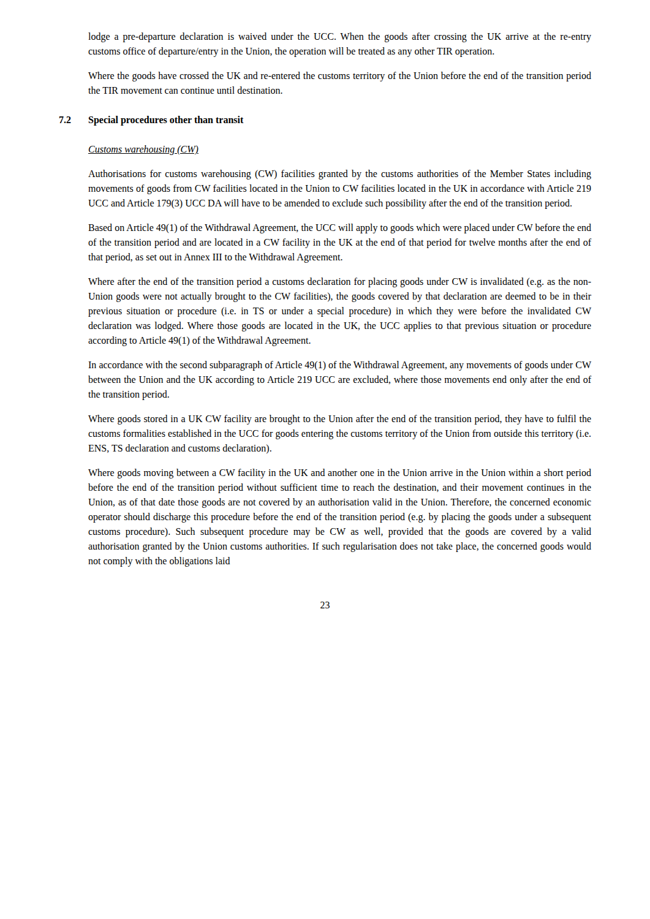lodge a pre-departure declaration is waived under the UCC. When the goods after crossing the UK arrive at the re-entry customs office of departure/entry in the Union, the operation will be treated as any other TIR operation.
Where the goods have crossed the UK and re-entered the customs territory of the Union before the end of the transition period the TIR movement can continue until destination.
7.2 Special procedures other than transit
Customs warehousing (CW)
Authorisations for customs warehousing (CW) facilities granted by the customs authorities of the Member States including movements of goods from CW facilities located in the Union to CW facilities located in the UK in accordance with Article 219 UCC and Article 179(3) UCC DA will have to be amended to exclude such possibility after the end of the transition period.
Based on Article 49(1) of the Withdrawal Agreement, the UCC will apply to goods which were placed under CW before the end of the transition period and are located in a CW facility in the UK at the end of that period for twelve months after the end of that period, as set out in Annex III to the Withdrawal Agreement.
Where after the end of the transition period a customs declaration for placing goods under CW is invalidated (e.g. as the non-Union goods were not actually brought to the CW facilities), the goods covered by that declaration are deemed to be in their previous situation or procedure (i.e. in TS or under a special procedure) in which they were before the invalidated CW declaration was lodged. Where those goods are located in the UK, the UCC applies to that previous situation or procedure according to Article 49(1) of the Withdrawal Agreement.
In accordance with the second subparagraph of Article 49(1) of the Withdrawal Agreement, any movements of goods under CW between the Union and the UK according to Article 219 UCC are excluded, where those movements end only after the end of the transition period.
Where goods stored in a UK CW facility are brought to the Union after the end of the transition period, they have to fulfil the customs formalities established in the UCC for goods entering the customs territory of the Union from outside this territory (i.e. ENS, TS declaration and customs declaration).
Where goods moving between a CW facility in the UK and another one in the Union arrive in the Union within a short period before the end of the transition period without sufficient time to reach the destination, and their movement continues in the Union, as of that date those goods are not covered by an authorisation valid in the Union. Therefore, the concerned economic operator should discharge this procedure before the end of the transition period (e.g. by placing the goods under a subsequent customs procedure). Such subsequent procedure may be CW as well, provided that the goods are covered by a valid authorisation granted by the Union customs authorities. If such regularisation does not take place, the concerned goods would not comply with the obligations laid
23